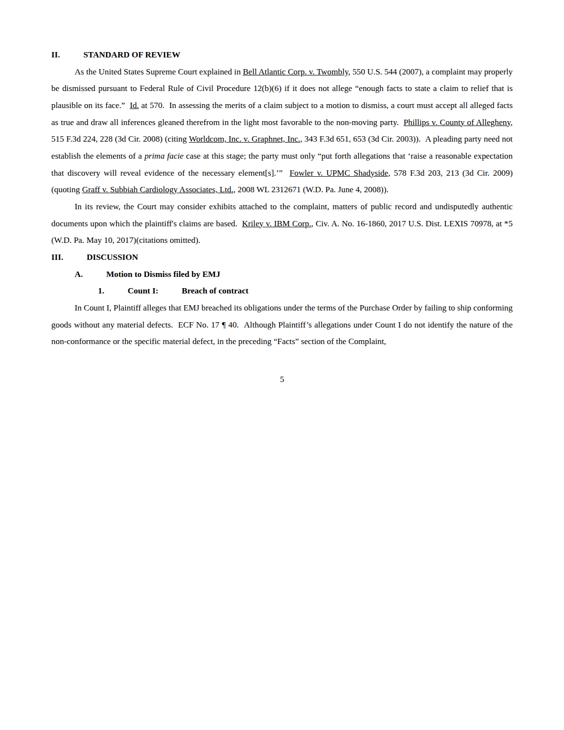II. STANDARD OF REVIEW
As the United States Supreme Court explained in Bell Atlantic Corp. v. Twombly, 550 U.S. 544 (2007), a complaint may properly be dismissed pursuant to Federal Rule of Civil Procedure 12(b)(6) if it does not allege “enough facts to state a claim to relief that is plausible on its face.” Id. at 570. In assessing the merits of a claim subject to a motion to dismiss, a court must accept all alleged facts as true and draw all inferences gleaned therefrom in the light most favorable to the non-moving party. Phillips v. County of Allegheny, 515 F.3d 224, 228 (3d Cir. 2008) (citing Worldcom, Inc. v. Graphnet, Inc., 343 F.3d 651, 653 (3d Cir. 2003)). A pleading party need not establish the elements of a prima facie case at this stage; the party must only “put forth allegations that ‘raise a reasonable expectation that discovery will reveal evidence of the necessary element[s].’” Fowler v. UPMC Shadyside, 578 F.3d 203, 213 (3d Cir. 2009) (quoting Graff v. Subbiah Cardiology Associates, Ltd., 2008 WL 2312671 (W.D. Pa. June 4, 2008)).
In its review, the Court may consider exhibits attached to the complaint, matters of public record and undisputedly authentic documents upon which the plaintiff's claims are based. Kriley v. IBM Corp., Civ. A. No. 16-1860, 2017 U.S. Dist. LEXIS 70978, at *5 (W.D. Pa. May 10, 2017)(citations omitted).
III. DISCUSSION
A. Motion to Dismiss filed by EMJ
1. Count I: Breach of contract
In Count I, Plaintiff alleges that EMJ breached its obligations under the terms of the Purchase Order by failing to ship conforming goods without any material defects. ECF No. 17 ¶ 40. Although Plaintiff’s allegations under Count I do not identify the nature of the non-conformance or the specific material defect, in the preceding “Facts” section of the Complaint,
5